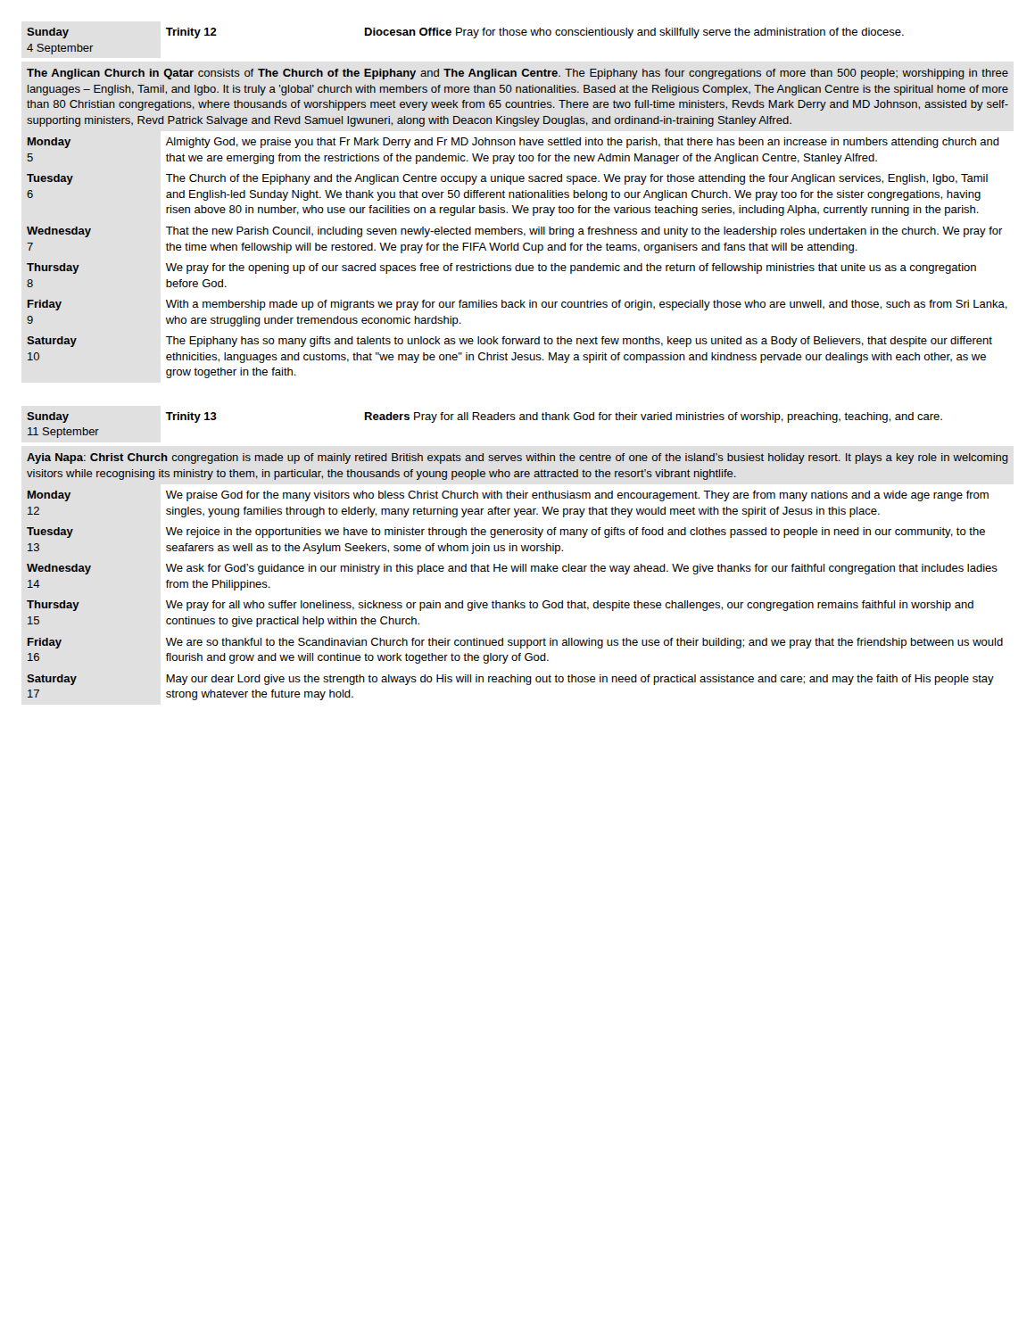| Sunday 4 September | Trinity 12 | Diocesan Office Pray for those who conscientiously and skillfully serve the administration of the diocese. |
The Anglican Church in Qatar consists of The Church of the Epiphany and The Anglican Centre. The Epiphany has four congregations of more than 500 people; worshipping in three languages – English, Tamil, and Igbo. It is truly a 'global' church with members of more than 50 nationalities. Based at the Religious Complex, The Anglican Centre is the spiritual home of more than 80 Christian congregations, where thousands of worshippers meet every week from 65 countries. There are two full-time ministers, Revds Mark Derry and MD Johnson, assisted by self-supporting ministers, Revd Patrick Salvage and Revd Samuel Igwuneri, along with Deacon Kingsley Douglas, and ordinand-in-training Stanley Alfred.
| Monday 5 | Almighty God, we praise you that Fr Mark Derry and Fr MD Johnson have settled into the parish, that there has been an increase in numbers attending church and that we are emerging from the restrictions of the pandemic. We pray too for the new Admin Manager of the Anglican Centre, Stanley Alfred. |
| Tuesday 6 | The Church of the Epiphany and the Anglican Centre occupy a unique sacred space. We pray for those attending the four Anglican services, English, Igbo, Tamil and English-led Sunday Night. We thank you that over 50 different nationalities belong to our Anglican Church. We pray too for the sister congregations, having risen above 80 in number, who use our facilities on a regular basis. We pray too for the various teaching series, including Alpha, currently running in the parish. |
| Wednesday 7 | That the new Parish Council, including seven newly-elected members, will bring a freshness and unity to the leadership roles undertaken in the church. We pray for the time when fellowship will be restored. We pray for the FIFA World Cup and for the teams, organisers and fans that will be attending. |
| Thursday 8 | We pray for the opening up of our sacred spaces free of restrictions due to the pandemic and the return of fellowship ministries that unite us as a congregation before God. |
| Friday 9 | With a membership made up of migrants we pray for our families back in our countries of origin, especially those who are unwell, and those, such as from Sri Lanka, who are struggling under tremendous economic hardship. |
| Saturday 10 | The Epiphany has so many gifts and talents to unlock as we look forward to the next few months, keep us united as a Body of Believers, that despite our different ethnicities, languages and customs, that "we may be one" in Christ Jesus. May a spirit of compassion and kindness pervade our dealings with each other, as we grow together in the faith. |
| Sunday 11 September | Trinity 13 | Readers Pray for all Readers and thank God for their varied ministries of worship, preaching, teaching, and care. |
Ayia Napa: Christ Church congregation is made up of mainly retired British expats and serves within the centre of one of the island’s busiest holiday resort. It plays a key role in welcoming visitors while recognising its ministry to them, in particular, the thousands of young people who are attracted to the resort’s vibrant nightlife.
| Monday 12 | We praise God for the many visitors who bless Christ Church with their enthusiasm and encouragement. They are from many nations and a wide age range from singles, young families through to elderly, many returning year after year. We pray that they would meet with the spirit of Jesus in this place. |
| Tuesday 13 | We rejoice in the opportunities we have to minister through the generosity of many of gifts of food and clothes passed to people in need in our community, to the seafarers as well as to the Asylum Seekers, some of whom join us in worship. |
| Wednesday 14 | We ask for God’s guidance in our ministry in this place and that He will make clear the way ahead. We give thanks for our faithful congregation that includes ladies from the Philippines. |
| Thursday 15 | We pray for all who suffer loneliness, sickness or pain and give thanks to God that, despite these challenges, our congregation remains faithful in worship and continues to give practical help within the Church. |
| Friday 16 | We are so thankful to the Scandinavian Church for their continued support in allowing us the use of their building; and we pray that the friendship between us would flourish and grow and we will continue to work together to the glory of God. |
| Saturday 17 | May our dear Lord give us the strength to always do His will in reaching out to those in need of practical assistance and care; and may the faith of His people stay strong whatever the future may hold. |